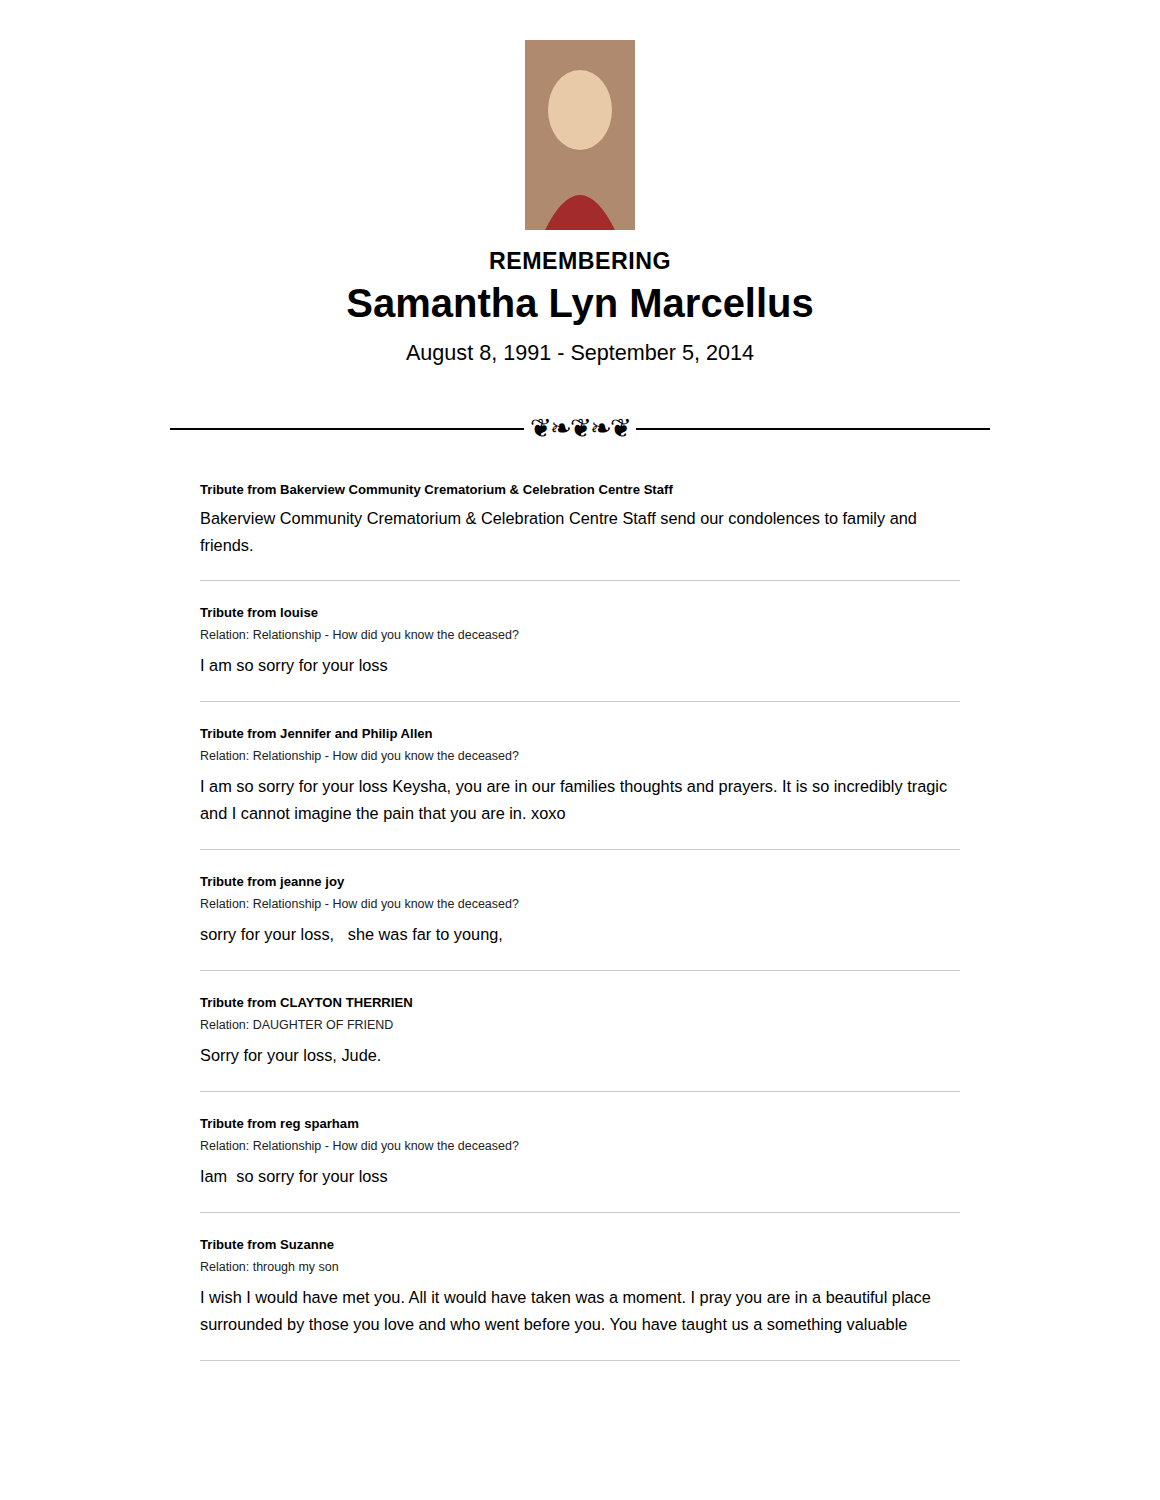REMEMBERING
Samantha Lyn Marcellus
August 8, 1991 - September 5, 2014
❦❧❦❧❦
Tribute from Bakerview Community Crematorium & Celebration Centre Staff
Bakerview Community Crematorium & Celebration Centre Staff send our condolences to family and friends.
Tribute from louise
Relation: Relationship - How did you know the deceased?
I am so sorry for your loss
Tribute from Jennifer and Philip Allen
Relation: Relationship - How did you know the deceased?
I am so sorry for your loss Keysha, you are in our families thoughts and prayers. It is so incredibly tragic and I cannot imagine the pain that you are in. xoxo
Tribute from jeanne joy
Relation: Relationship - How did you know the deceased?
sorry for your loss, she was far to young,
Tribute from CLAYTON THERRIEN
Relation: DAUGHTER OF FRIEND
Sorry for your loss, Jude.
Tribute from reg sparham
Relation: Relationship - How did you know the deceased?
Iam so sorry for your loss
Tribute from Suzanne
Relation: through my son
I wish I would have met you. All it would have taken was a moment. I pray you are in a beautiful place surrounded by those you love and who went before you. You have taught us a something valuable